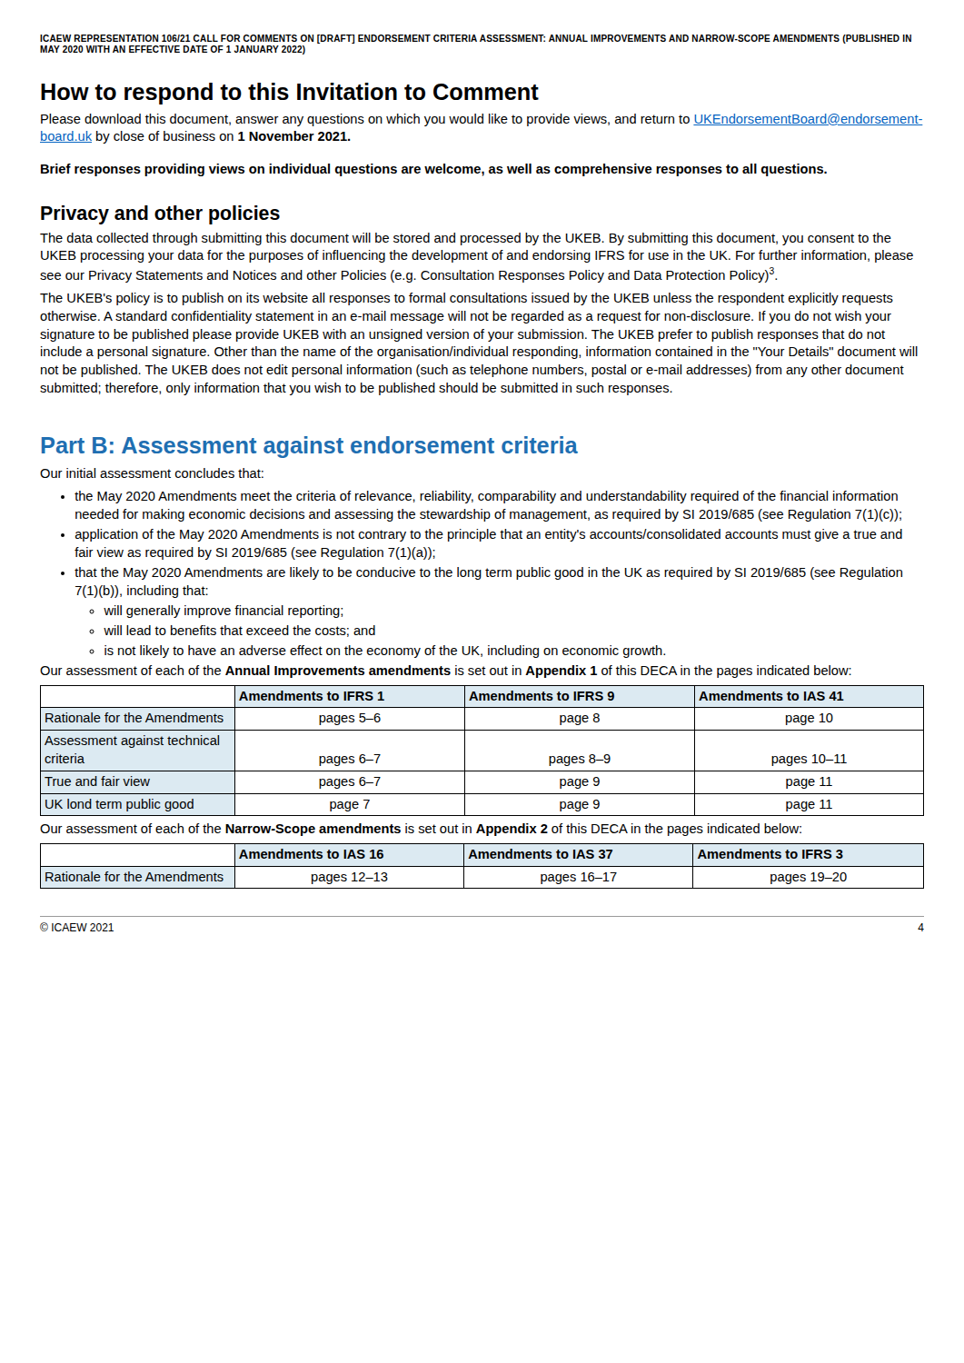ICAEW REPRESENTATION 106/21 CALL FOR COMMENTS ON [DRAFT] ENDORSEMENT CRITERIA ASSESSMENT: ANNUAL IMPROVEMENTS AND NARROW-SCOPE AMENDMENTS (PUBLISHED IN MAY 2020 WITH AN EFFECTIVE DATE OF 1 JANUARY 2022)
How to respond to this Invitation to Comment
Please download this document, answer any questions on which you would like to provide views, and return to UKEndorsementBoard@endorsement-board.uk by close of business on 1 November 2021.
Brief responses providing views on individual questions are welcome, as well as comprehensive responses to all questions.
Privacy and other policies
The data collected through submitting this document will be stored and processed by the UKEB. By submitting this document, you consent to the UKEB processing your data for the purposes of influencing the development of and endorsing IFRS for use in the UK. For further information, please see our Privacy Statements and Notices and other Policies (e.g. Consultation Responses Policy and Data Protection Policy)3.
The UKEB's policy is to publish on its website all responses to formal consultations issued by the UKEB unless the respondent explicitly requests otherwise. A standard confidentiality statement in an e-mail message will not be regarded as a request for non-disclosure. If you do not wish your signature to be published please provide UKEB with an unsigned version of your submission. The UKEB prefer to publish responses that do not include a personal signature. Other than the name of the organisation/individual responding, information contained in the "Your Details" document will not be published. The UKEB does not edit personal information (such as telephone numbers, postal or e-mail addresses) from any other document submitted; therefore, only information that you wish to be published should be submitted in such responses.
Part B: Assessment against endorsement criteria
Our initial assessment concludes that:
the May 2020 Amendments meet the criteria of relevance, reliability, comparability and understandability required of the financial information needed for making economic decisions and assessing the stewardship of management, as required by SI 2019/685 (see Regulation 7(1)(c));
application of the May 2020 Amendments is not contrary to the principle that an entity's accounts/consolidated accounts must give a true and fair view as required by SI 2019/685 (see Regulation 7(1)(a));
that the May 2020 Amendments are likely to be conducive to the long term public good in the UK as required by SI 2019/685 (see Regulation 7(1)(b)), including that:
will generally improve financial reporting;
will lead to benefits that exceed the costs; and
is not likely to have an adverse effect on the economy of the UK, including on economic growth.
Our assessment of each of the Annual Improvements amendments is set out in Appendix 1 of this DECA in the pages indicated below:
| | Amendments to IFRS 1 | Amendments to IFRS 9 | Amendments to IAS 41 |
| Rationale for the Amendments | pages 5–6 | page 8 | page 10 |
| Assessment against technical criteria | pages 6–7 | pages 8–9 | pages 10–11 |
| True and fair view | pages 6–7 | page 9 | page 11 |
| UK lond term public good | page 7 | page 9 | page 11 |
Our assessment of each of the Narrow-Scope amendments is set out in Appendix 2 of this DECA in the pages indicated below:
| | Amendments to IAS 16 | Amendments to IAS 37 | Amendments to IFRS 3 |
| Rationale for the Amendments | pages 12–13 | pages 16–17 | pages 19–20 |
© ICAEW 2021 4